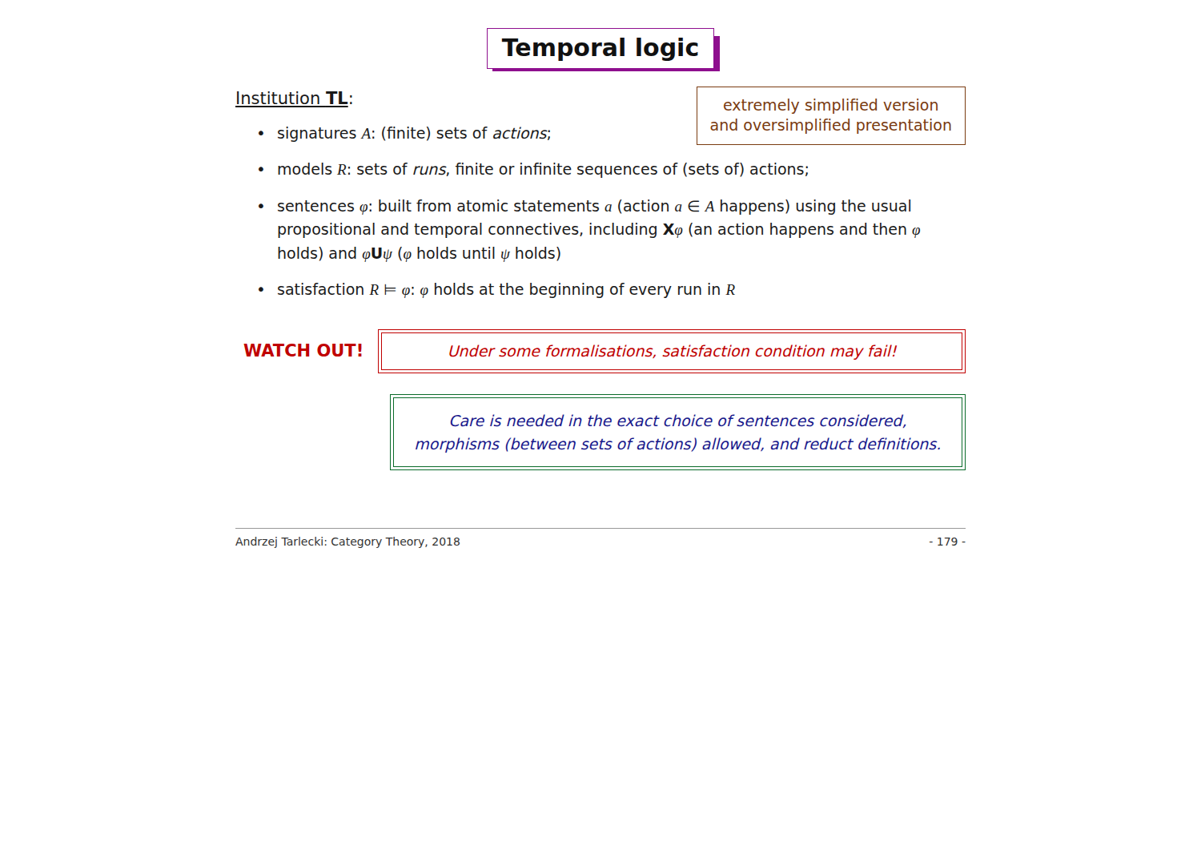Temporal logic
extremely simplified version
and oversimplified presentation
Institution TL:
signatures A: (finite) sets of actions;
models R: sets of runs, finite or infinite sequences of (sets of) actions;
sentences φ: built from atomic statements a (action a ∈ A happens) using the usual propositional and temporal connectives, including Xφ (an action happens and then φ holds) and φUψ (φ holds until ψ holds)
satisfaction R ⊨ φ: φ holds at the beginning of every run in R
WATCH OUT!
Under some formalisations, satisfaction condition may fail!
Care is needed in the exact choice of sentences considered,
morphisms (between sets of actions) allowed, and reduct definitions.
Andrzej Tarlecki: Category Theory, 2018 - 179 -